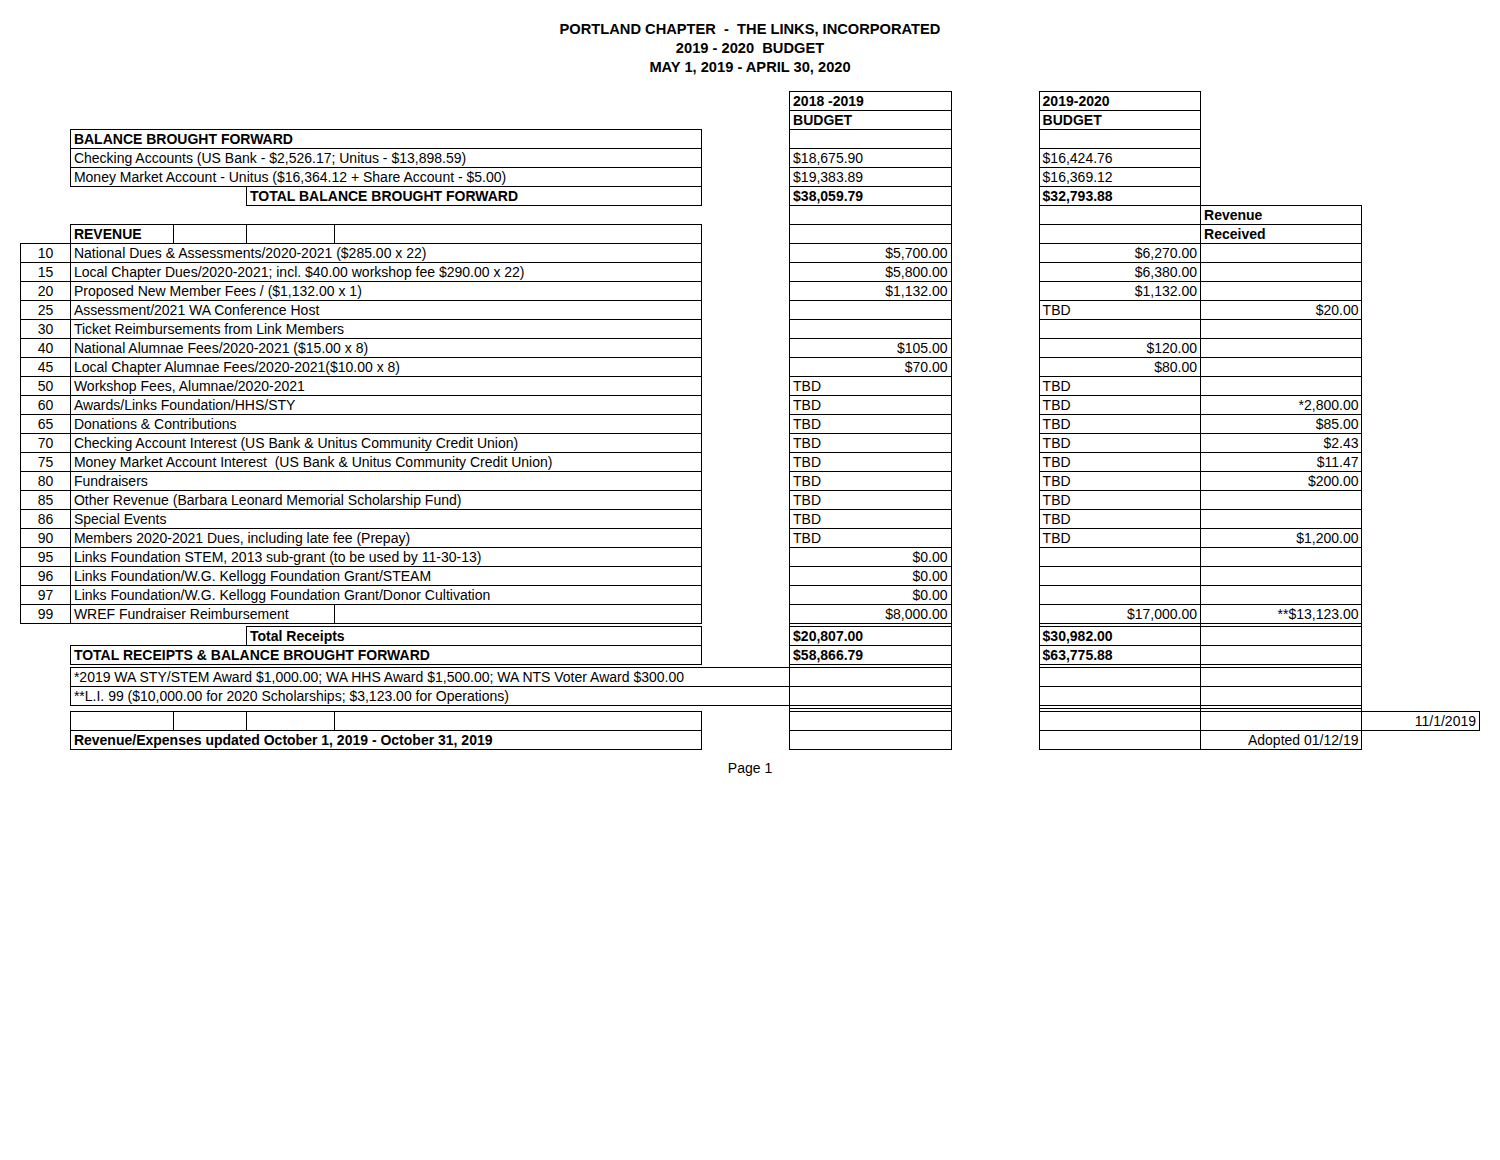PORTLAND CHAPTER - THE LINKS, INCORPORATED
2019 - 2020 BUDGET
MAY 1, 2019 - APRIL 30, 2020
| | | | | | | 2018 -2019 | | 2019-2020 | | |
| | | | | | | BUDGET | | BUDGET | | |
| | BALANCE BROUGHT FORWARD | | | | | | |
| | Checking Accounts (US Bank - $2,526.17; Unitus - $13,898.59) | | $18,675.90 | | $16,424.76 | | |
| | Money Market Account - Unitus ($16,364.12 + Share Account - $5.00) | | $19,383.89 | | $16,369.12 | | |
| | | | TOTAL BALANCE BROUGHT FORWARD | | $38,059.79 | | $32,793.88 | | |
| | | | | | | | | | Revenue | |
| | REVENUE | | | | | | | | Received | |
| 10 | National Dues & Assessments/2020-2021 ($285.00 x 22) | | $5,700.00 | | $6,270.00 | | |
| 15 | Local Chapter Dues/2020-2021; incl. $40.00 workshop fee $290.00 x 22) | | $5,800.00 | | $6,380.00 | | |
| 20 | Proposed New Member Fees / ($1,132.00 x 1) | | $1,132.00 | | $1,132.00 | | |
| 25 | Assessment/2021 WA Conference Host | | | | TBD | $20.00 | |
| 30 | Ticket Reimbursements from Link Members | | | | | | |
| 40 | National Alumnae Fees/2020-2021 ($15.00 x 8) | | $105.00 | | $120.00 | | |
| 45 | Local Chapter Alumnae Fees/2020-2021($10.00 x 8) | | $70.00 | | $80.00 | | |
| 50 | Workshop Fees, Alumnae/2020-2021 | | TBD | | TBD | | |
| 60 | Awards/Links Foundation/HHS/STY | | TBD | | TBD | *2,800.00 | |
| 65 | Donations & Contributions | | TBD | | TBD | $85.00 | |
| 70 | Checking Account Interest (US Bank & Unitus Community Credit Union) | | TBD | | TBD | $2.43 | |
| 75 | Money Market Account Interest (US Bank & Unitus Community Credit Union) | | TBD | | TBD | $11.47 | |
| 80 | Fundraisers | | TBD | | TBD | $200.00 | |
| 85 | Other Revenue (Barbara Leonard Memorial Scholarship Fund) | | TBD | | TBD | | |
| 86 | Special Events | | TBD | | TBD | | |
| 90 | Members 2020-2021 Dues, including late fee (Prepay) | | TBD | | TBD | $1,200.00 | |
| 95 | Links Foundation STEM, 2013 sub-grant (to be used by 11-30-13) | | $0.00 | | | | |
| 96 | Links Foundation/W.G. Kellogg Foundation Grant/STEAM | | $0.00 | | | | |
| 97 | Links Foundation/W.G. Kellogg Foundation Grant/Donor Cultivation | | $0.00 | | | | |
| 99 | WREF Fundraiser Reimbursement | | | $8,000.00 | | $17,000.00 | **$13,123.00 | |
| | | | Total Receipts | | $20,807.00 | | $30,982.00 | | |
| | TOTAL RECEIPTS & BALANCE BROUGHT FORWARD | | $58,866.79 | | $63,775.88 | | |
| | *2019 WA STY/STEM Award $1,000.00; WA HHS Award $1,500.00; WA NTS Voter Award $300.00 | | | | | |
| | **L.I. 99 ($10,000.00 for 2020 Scholarships; $3,123.00 for Operations) | | | | | |
| | | | | | | | | | | 11/1/2019 |
| | Revenue/Expenses updated October 1, 2019 - October 31, 2019 | | | | | Adopted 01/12/19 | |
Page 1